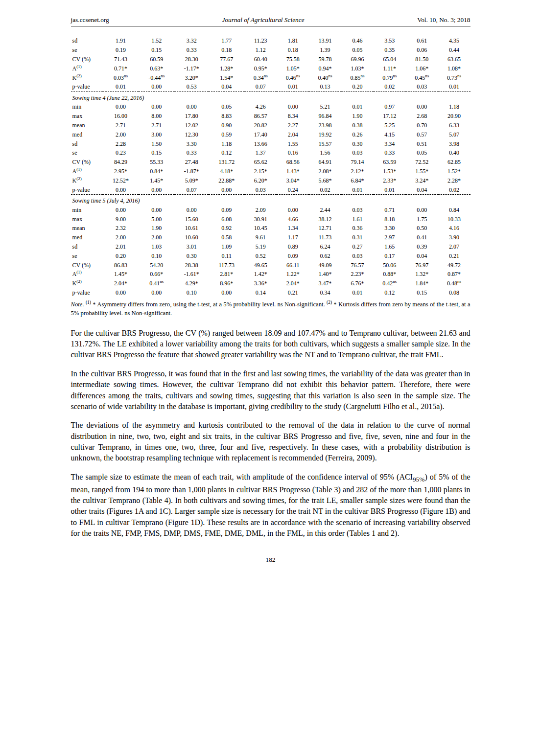jas.ccsenet.org Journal of Agricultural Science Vol. 10, No. 3; 2018
| sd | 1.91 | 1.52 | 3.32 | 1.77 | 11.23 | 1.81 | 13.91 | 0.46 | 3.53 | 0.61 | 4.35 |
| se | 0.19 | 0.15 | 0.33 | 0.18 | 1.12 | 0.18 | 1.39 | 0.05 | 0.35 | 0.06 | 0.44 |
| CV (%) | 71.43 | 60.59 | 28.30 | 77.67 | 60.40 | 75.58 | 59.78 | 69.96 | 65.04 | 81.50 | 63.65 |
| A (1) | 0.71* | 0.63* | -1.17* | 1.28* | 0.95* | 1.05* | 0.94* | 1.03* | 1.11* | 1.06* | 1.08* |
| K (2) | 0.03 ns | -0.44 ns | 3.20* | 1.54* | 0.34 ns | 0.46 ns | 0.40 ns | 0.85 ns | 0.79 ns | 0.45 ns | 0.73 ns |
| p-value | 0.01 | 0.00 | 0.53 | 0.04 | 0.07 | 0.01 | 0.13 | 0.20 | 0.02 | 0.03 | 0.01 |
| Sowing time 4 (June 22, 2016) |
| min | 0.00 | 0.00 | 0.00 | 0.05 | 4.26 | 0.00 | 5.21 | 0.01 | 0.97 | 0.00 | 1.18 |
| max | 16.00 | 8.00 | 17.80 | 8.83 | 86.57 | 8.34 | 96.84 | 1.90 | 17.12 | 2.68 | 20.90 |
| mean | 2.71 | 2.71 | 12.02 | 0.90 | 20.82 | 2.27 | 23.98 | 0.38 | 5.25 | 0.70 | 6.33 |
| med | 2.00 | 3.00 | 12.30 | 0.59 | 17.40 | 2.04 | 19.92 | 0.26 | 4.15 | 0.57 | 5.07 |
| sd | 2.28 | 1.50 | 3.30 | 1.18 | 13.66 | 1.55 | 15.57 | 0.30 | 3.34 | 0.51 | 3.98 |
| se | 0.23 | 0.15 | 0.33 | 0.12 | 1.37 | 0.16 | 1.56 | 0.03 | 0.33 | 0.05 | 0.40 |
| CV (%) | 84.29 | 55.33 | 27.48 | 131.72 | 65.62 | 68.56 | 64.91 | 79.14 | 63.59 | 72.52 | 62.85 |
| A (1) | 2.95* | 0.84* | -1.87* | 4.18* | 2.15* | 1.43* | 2.08* | 2.12* | 1.53* | 1.55* | 1.52* |
| K (2) | 12.52* | 1.45* | 5.09* | 22.88* | 6.20* | 3.04* | 5.68* | 6.84* | 2.33* | 3.24* | 2.28* |
| p-value | 0.00 | 0.00 | 0.07 | 0.00 | 0.03 | 0.24 | 0.02 | 0.01 | 0.01 | 0.04 | 0.02 |
| Sowing time 5 (July 4, 2016) |
| min | 0.00 | 0.00 | 0.00 | 0.09 | 2.09 | 0.00 | 2.44 | 0.03 | 0.71 | 0.00 | 0.84 |
| max | 9.00 | 5.00 | 15.60 | 6.08 | 30.91 | 4.66 | 38.12 | 1.61 | 8.18 | 1.75 | 10.33 |
| mean | 2.32 | 1.90 | 10.61 | 0.92 | 10.45 | 1.34 | 12.71 | 0.36 | 3.30 | 0.50 | 4.16 |
| med | 2.00 | 2.00 | 10.60 | 0.58 | 9.61 | 1.17 | 11.73 | 0.31 | 2.97 | 0.41 | 3.90 |
| sd | 2.01 | 1.03 | 3.01 | 1.09 | 5.19 | 0.89 | 6.24 | 0.27 | 1.65 | 0.39 | 2.07 |
| se | 0.20 | 0.10 | 0.30 | 0.11 | 0.52 | 0.09 | 0.62 | 0.03 | 0.17 | 0.04 | 0.21 |
| CV (%) | 86.83 | 54.20 | 28.38 | 117.73 | 49.65 | 66.11 | 49.09 | 76.57 | 50.06 | 76.97 | 49.72 |
| A (1) | 1.45* | 0.66* | -1.61* | 2.81* | 1.42* | 1.22* | 1.40* | 2.23* | 0.88* | 1.32* | 0.87* |
| K (2) | 2.04* | 0.41 ns | 4.29* | 8.96* | 3.36* | 2.04* | 3.47* | 6.76* | 0.42 ns | 1.84* | 0.48 ns |
| p-value | 0.00 | 0.00 | 0.10 | 0.00 | 0.14 | 0.21 | 0.34 | 0.01 | 0.12 | 0.15 | 0.08 |
Note. (1) * Asymmetry differs from zero, using the t-test, at a 5% probability level. ns Non-significant. (2) * Kurtosis differs from zero by means of the t-test, at a 5% probability level. ns Non-significant.
For the cultivar BRS Progresso, the CV (%) ranged between 18.09 and 107.47% and to Temprano cultivar, between 21.63 and 131.72%. The LE exhibited a lower variability among the traits for both cultivars, which suggests a smaller sample size. In the cultivar BRS Progresso the feature that showed greater variability was the NT and to Temprano cultivar, the trait FML.
In the cultivar BRS Progresso, it was found that in the first and last sowing times, the variability of the data was greater than in intermediate sowing times. However, the cultivar Temprano did not exhibit this behavior pattern. Therefore, there were differences among the traits, cultivars and sowing times, suggesting that this variation is also seen in the sample size. The scenario of wide variability in the database is important, giving credibility to the study (Cargnelutti Filho et al., 2015a).
The deviations of the asymmetry and kurtosis contributed to the removal of the data in relation to the curve of normal distribution in nine, two, two, eight and six traits, in the cultivar BRS Progresso and five, five, seven, nine and four in the cultivar Temprano, in times one, two, three, four and five, respectively. In these cases, with a probability distribution is unknown, the bootstrap resampling technique with replacement is recommended (Ferreira, 2009).
The sample size to estimate the mean of each trait, with amplitude of the confidence interval of 95% (ACI95%) of 5% of the mean, ranged from 194 to more than 1,000 plants in cultivar BRS Progresso (Table 3) and 282 of the more than 1,000 plants in the cultivar Temprano (Table 4). In both cultivars and sowing times, for the trait LE, smaller sample sizes were found than the other traits (Figures 1A and 1C). Larger sample size is necessary for the trait NT in the cultivar BRS Progresso (Figure 1B) and to FML in cultivar Temprano (Figure 1D). These results are in accordance with the scenario of increasing variability observed for the traits NE, FMP, FMS, DMP, DMS, FME, DME, DML, in the FML, in this order (Tables 1 and 2).
182